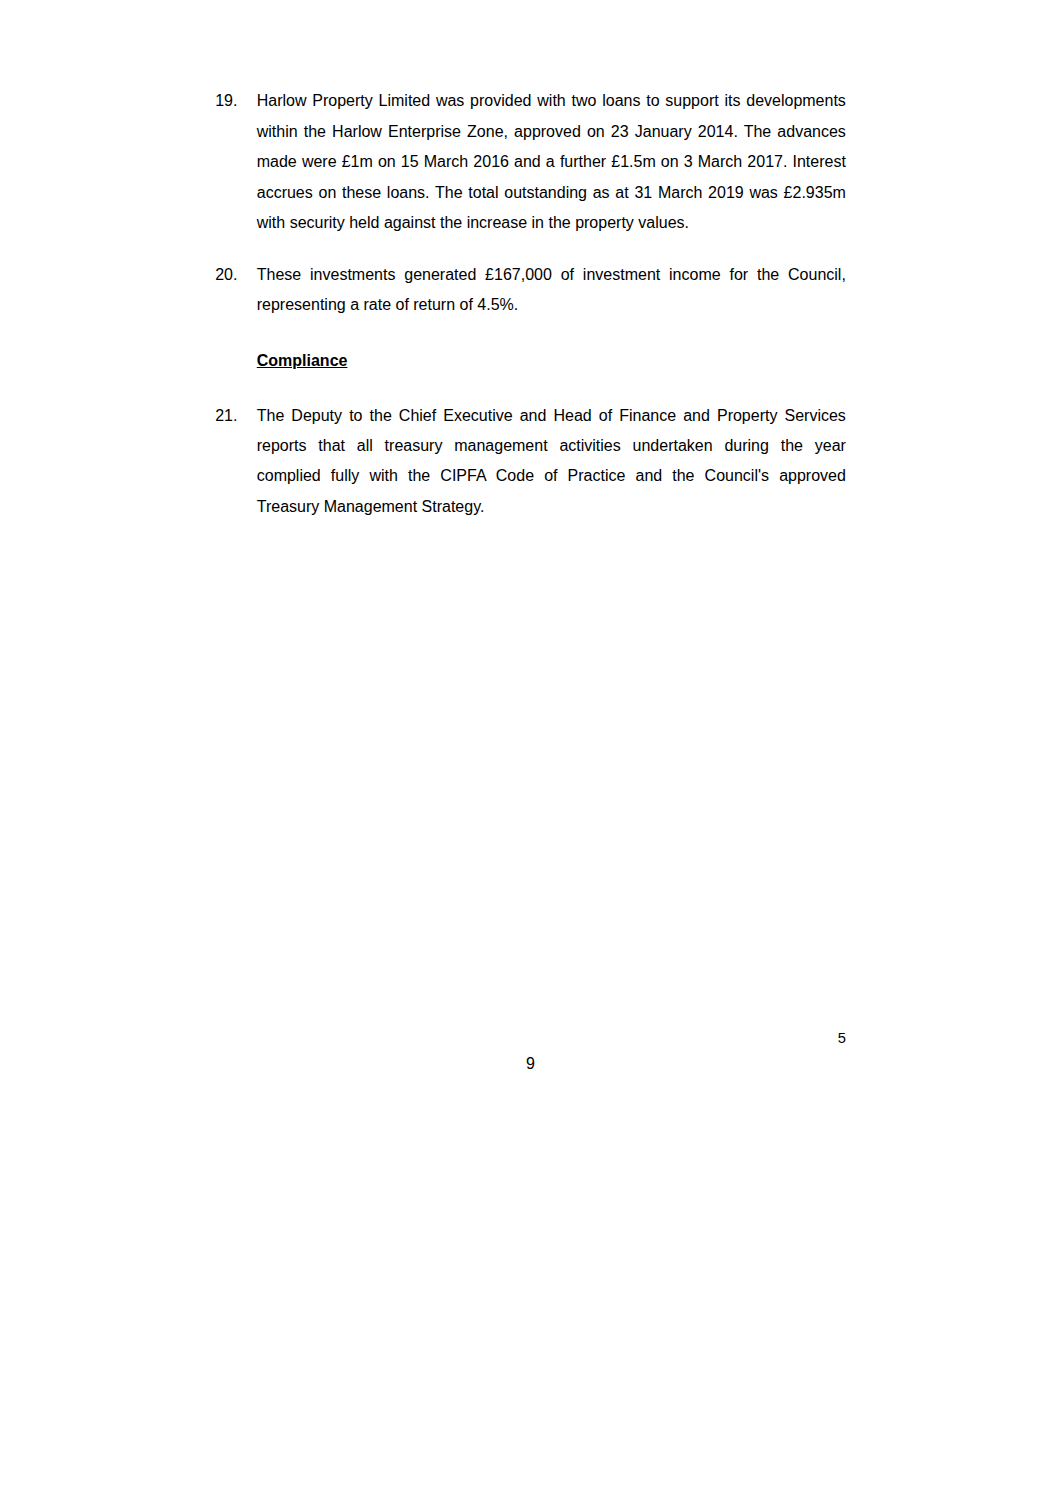19.
Harlow Property Limited was provided with two loans to support its developments within the Harlow Enterprise Zone, approved on 23 January 2014. The advances made were £1m on 15 March 2016 and a further £1.5m on 3 March 2017. Interest accrues on these loans. The total outstanding as at 31 March 2019 was £2.935m with security held against the increase in the property values.
20.
These investments generated £167,000 of investment income for the Council, representing a rate of return of 4.5%.
Compliance
21.
The Deputy to the Chief Executive and Head of Finance and Property Services reports that all treasury management activities undertaken during the year complied fully with the CIPFA Code of Practice and the Council's approved Treasury Management Strategy.
5
9